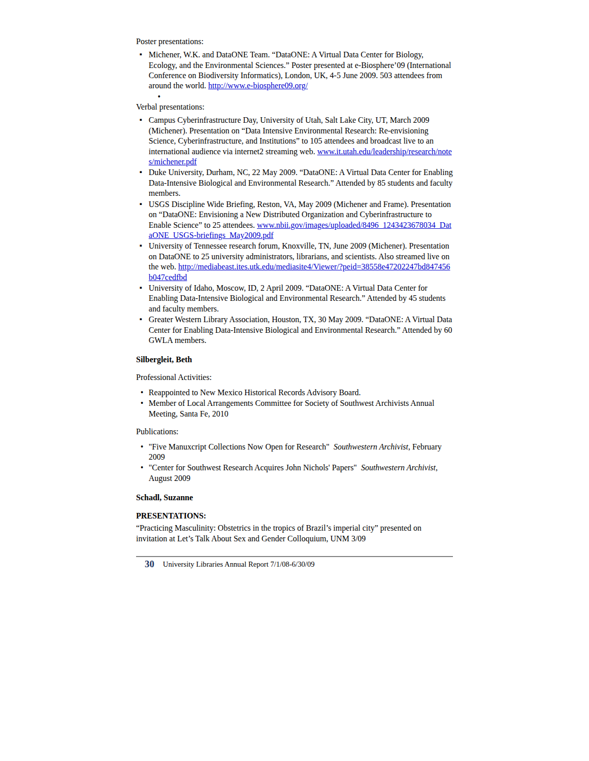Poster presentations:
Michener, W.K. and DataONE Team. “DataONE: A Virtual Data Center for Biology, Ecology, and the Environmental Sciences.” Poster presented at e-Biosphere’09 (International Conference on Biodiversity Informatics), London, UK, 4-5 June 2009. 503 attendees from around the world. http://www.e-biosphere09.org/
Verbal presentations:
Campus Cyberinfrastructure Day, University of Utah, Salt Lake City, UT, March 2009 (Michener). Presentation on “Data Intensive Environmental Research: Re-envisioning Science, Cyberinfrastructure, and Institutions” to 105 attendees and broadcast live to an international audience via internet2 streaming web. www.it.utah.edu/leadership/research/notes/michener.pdf
Duke University, Durham, NC, 22 May 2009. “DataONE: A Virtual Data Center for Enabling Data-Intensive Biological and Environmental Research.” Attended by 85 students and faculty members.
USGS Discipline Wide Briefing, Reston, VA, May 2009 (Michener and Frame). Presentation on “DataONE: Envisioning a New Distributed Organization and Cyberinfrastructure to Enable Science” to 25 attendees. www.nbii.gov/images/uploaded/8496_1243423678034_DataONE_USGS-briefings_May2009.pdf
University of Tennessee research forum, Knoxville, TN, June 2009 (Michener). Presentation on DataONE to 25 university administrators, librarians, and scientists. Also streamed live on the web. http://mediabeast.ites.utk.edu/mediasite4/Viewer/?peid=38558e47202247bd847456b047cedfbd
University of Idaho, Moscow, ID, 2 April 2009. “DataONE: A Virtual Data Center for Enabling Data-Intensive Biological and Environmental Research.” Attended by 45 students and faculty members.
Greater Western Library Association, Houston, TX, 30 May 2009. “DataONE: A Virtual Data Center for Enabling Data-Intensive Biological and Environmental Research.” Attended by 60 GWLA members.
Silbergleit, Beth
Professional Activities:
Reappointed to New Mexico Historical Records Advisory Board.
Member of Local Arrangements Committee for Society of Southwest Archivists Annual Meeting, Santa Fe, 2010
Publications:
"Five Manuxcript Collections Now Open for Research" Southwestern Archivist, February 2009
"Center for Southwest Research Acquires John Nichols' Papers" Southwestern Archivist, August 2009
Schadl, Suzanne
PRESENTATIONS:
“Practicing Masculinity: Obstetrics in the tropics of Brazil’s imperial city” presented on invitation at Let’s Talk About Sex and Gender Colloquium, UNM 3/09
30 University Libraries Annual Report 7/1/08-6/30/09